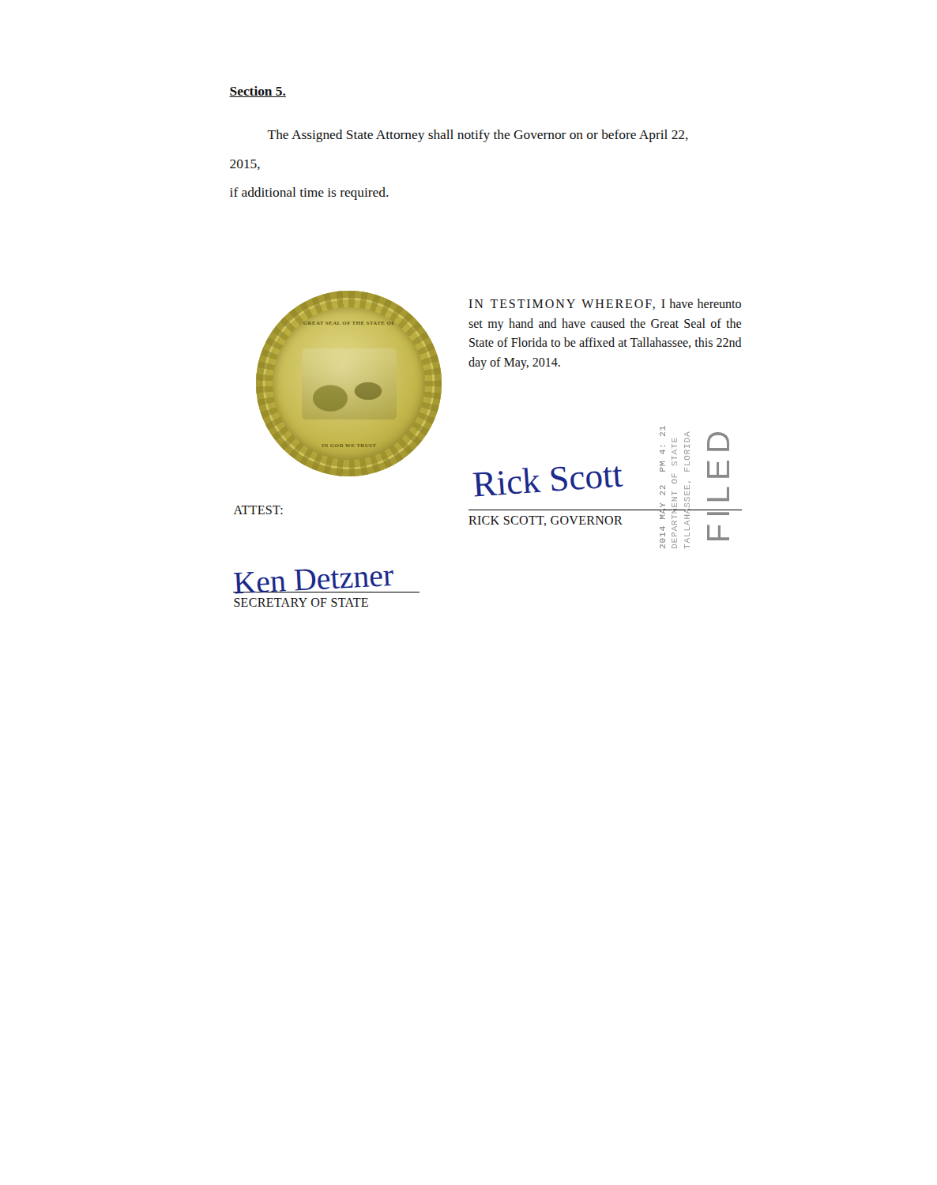Section 5.
The Assigned State Attorney shall notify the Governor on or before April 22, 2015, if additional time is required.
Great Seal of the State of
In God We Trust
ATTEST:
Ken Detzner
SECRETARY OF STATE
IN TESTIMONY WHEREOF, I have hereunto set my hand and have caused the Great Seal of the State of Florida to be affixed at Tallahassee, this 22nd day of May, 2014.
Rick Scott
RICK SCOTT, GOVERNOR
2014 MAY 22 PM 4: 21
DEPARTMENT OF STATE
TALLAHASSEE, FLORIDA
FILED